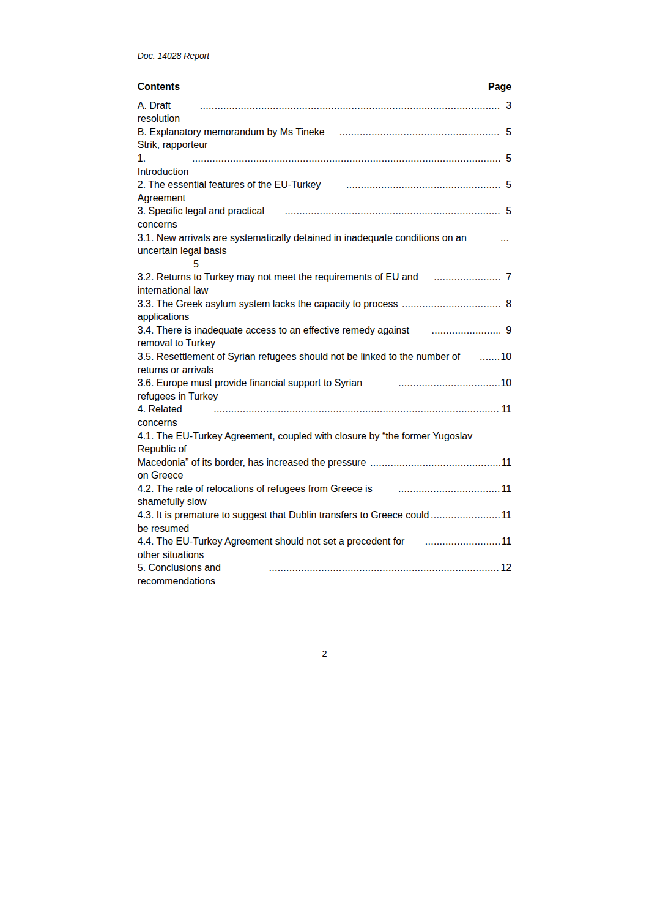Doc. 14028 Report
Contents Page
A. Draft resolution .................................................................................................................................. 3
B. Explanatory memorandum by Ms Tineke Strik, rapporteur ....................................................................... 5
1. Introduction ......................................................................................................................... 5
2. The essential features of the EU-Turkey Agreement ........................................................... 5
3. Specific legal and practical concerns ..................................................................................... 5
3.1. New arrivals are systematically detained in inadequate conditions on an uncertain legal basis ....
5
3.2. Returns to Turkey may not meet the requirements of EU and international law ........................... 7
3.3. The Greek asylum system lacks the capacity to process applications ........................................ 8
3.4. There is inadequate access to an effective remedy against removal to Turkey ............................ 9
3.5. Resettlement of Syrian refugees should not be linked to the number of returns or arrivals ........ 10
3.6. Europe must provide financial support to Syrian refugees in Turkey ......................................... 10
4. Related concerns ................................................................................................................. 11
4.1. The EU-Turkey Agreement, coupled with closure by “the former Yugoslav Republic of
Macedonia” of its border, has increased the pressure on Greece ..................................................... 11
4.2. The rate of relocations of refugees from Greece is shamefully slow ......................................... 11
4.3. It is premature to suggest that Dublin transfers to Greece could be resumed ............................ 11
4.4. The EU-Turkey Agreement should not set a precedent for other situations .............................. 11
5. Conclusions and recommendations ................................................................................................... 12
2